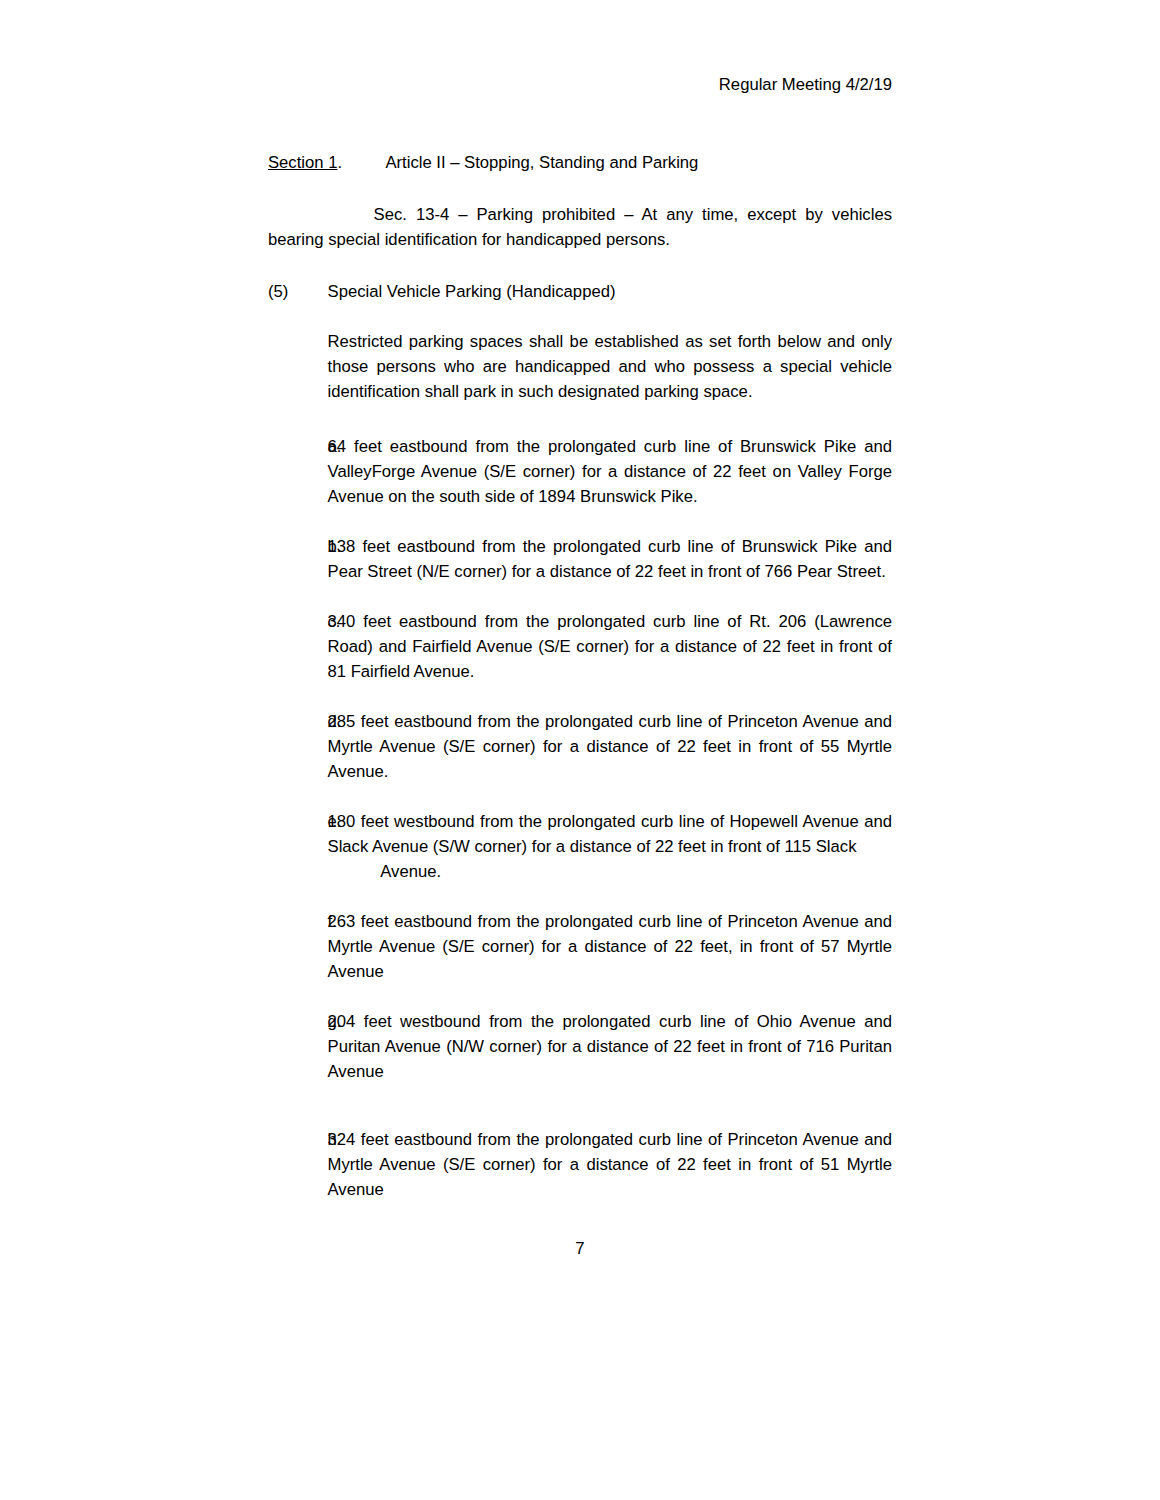Regular Meeting 4/2/19
Section 1. Article II – Stopping, Standing and Parking
Sec. 13-4 – Parking prohibited – At any time, except by vehicles bearing special identification for handicapped persons.
(5)
Special Vehicle Parking (Handicapped)
Restricted parking spaces shall be established as set forth below and only those persons who are handicapped and who possess a special vehicle identification shall park in such designated parking space.
a. 64 feet eastbound from the prolongated curb line of Brunswick Pike and ValleyForge Avenue (S/E corner) for a distance of 22 feet on Valley Forge Avenue on the south side of 1894 Brunswick Pike.
b. 138 feet eastbound from the prolongated curb line of Brunswick Pike and Pear Street (N/E corner) for a distance of 22 feet in front of 766 Pear Street.
c. 340 feet eastbound from the prolongated curb line of Rt. 206 (Lawrence Road) and Fairfield Avenue (S/E corner) for a distance of 22 feet in front of 81 Fairfield Avenue.
d. 285 feet eastbound from the prolongated curb line of Princeton Avenue and Myrtle Avenue (S/E corner) for a distance of 22 feet in front of 55 Myrtle Avenue.
e. 180 feet westbound from the prolongated curb line of Hopewell Avenue and Slack Avenue (S/W corner) for a distance of 22 feet in front of 115 SlackAvenue.
f. 263 feet eastbound from the prolongated curb line of Princeton Avenue and Myrtle Avenue (S/E corner) for a distance of 22 feet, in front of 57 Myrtle Avenue
g. 204 feet westbound from the prolongated curb line of Ohio Avenue and Puritan Avenue (N/W corner) for a distance of 22 feet in front of 716 Puritan Avenue
h. 324 feet eastbound from the prolongated curb line of Princeton Avenue and Myrtle Avenue (S/E corner) for a distance of 22 feet in front of 51 Myrtle Avenue
7